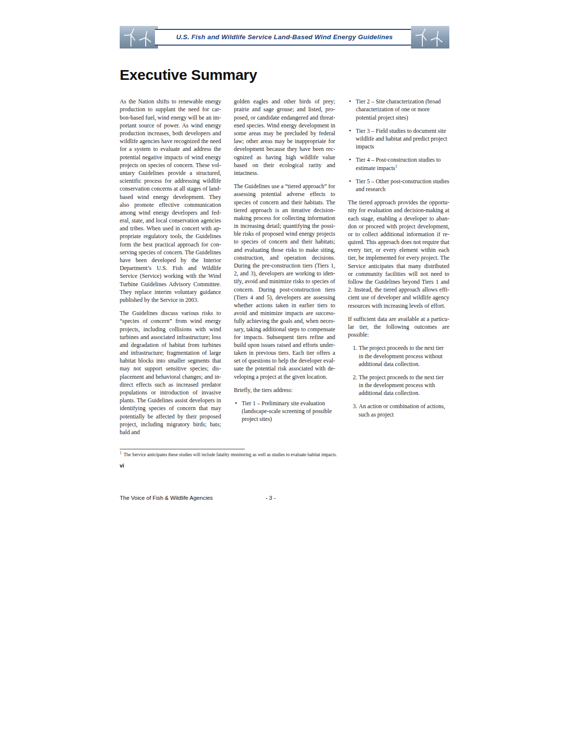U.S. Fish and Wildlife Service Land-Based Wind Energy Guidelines
Executive Summary
As the Nation shifts to renewable energy production to supplant the need for carbon-based fuel, wind energy will be an important source of power. As wind energy production increases, both developers and wildlife agencies have recognized the need for a system to evaluate and address the potential negative impacts of wind energy projects on species of concern. These voluntary Guidelines provide a structured, scientific process for addressing wildlife conservation concerns at all stages of land-based wind energy development. They also promote effective communication among wind energy developers and federal, state, and local conservation agencies and tribes. When used in concert with appropriate regulatory tools, the Guidelines form the best practical approach for conserving species of concern. The Guidelines have been developed by the Interior Department’s U.S. Fish and Wildlife Service (Service) working with the Wind Turbine Guidelines Advisory Committee. They replace interim voluntary guidance published by the Service in 2003.
The Guidelines discuss various risks to “species of concern” from wind energy projects, including collisions with wind turbines and associated infrastructure; loss and degradation of habitat from turbines and infrastructure; fragmentation of large habitat blocks into smaller segments that may not support sensitive species; displacement and behavioral changes; and indirect effects such as increased predator populations or introduction of invasive plants. The Guidelines assist developers in identifying species of concern that may potentially be affected by their proposed project, including migratory birds; bats; bald and
golden eagles and other birds of prey; prairie and sage grouse; and listed, proposed, or candidate endangered and threatened species. Wind energy development in some areas may be precluded by federal law; other areas may be inappropriate for development because they have been recognized as having high wildlife value based on their ecological rarity and intactness.
The Guidelines use a “tiered approach” for assessing potential adverse effects to species of concern and their habitats. The tiered approach is an iterative decision-making process for collecting information in increasing detail; quantifying the possible risks of proposed wind energy projects to species of concern and their habitats; and evaluating those risks to make siting, construction, and operation decisions. During the pre-construction tiers (Tiers 1, 2, and 3), developers are working to identify, avoid and minimize risks to species of concern. During post-construction tiers (Tiers 4 and 5), developers are assessing whether actions taken in earlier tiers to avoid and minimize impacts are successfully achieving the goals and, when necessary, taking additional steps to compensate for impacts. Subsequent tiers refine and build upon issues raised and efforts undertaken in previous tiers. Each tier offers a set of questions to help the developer evaluate the potential risk associated with developing a project at the given location.
Briefly, the tiers address:
Tier 1 – Preliminary site evaluation (landscape-scale screening of possible project sites)
Tier 2 – Site characterization (broad characterization of one or more potential project sites)
Tier 3 – Field studies to document site wildlife and habitat and predict project impacts
Tier 4 – Post-construction studies to estimate impacts1
Tier 5 – Other post-construction studies and research
The tiered approach provides the opportunity for evaluation and decision-making at each stage, enabling a developer to abandon or proceed with project development, or to collect additional information if required. This approach does not require that every tier, or every element within each tier, be implemented for every project. The Service anticipates that many distributed or community facilities will not need to follow the Guidelines beyond Tiers 1 and 2. Instead, the tiered approach allows efficient use of developer and wildlife agency resources with increasing levels of effort.
If sufficient data are available at a particular tier, the following outcomes are possible:
The project proceeds to the next tier in the development process without additional data collection.
The project proceeds to the next tier in the development process with additional data collection.
An action or combination of actions, such as project
1 The Service anticipates these studies will include fatality monitoring as well as studies to evaluate habitat impacts.
vi
The Voice of Fish & Wildlife Agencies
- 3 -